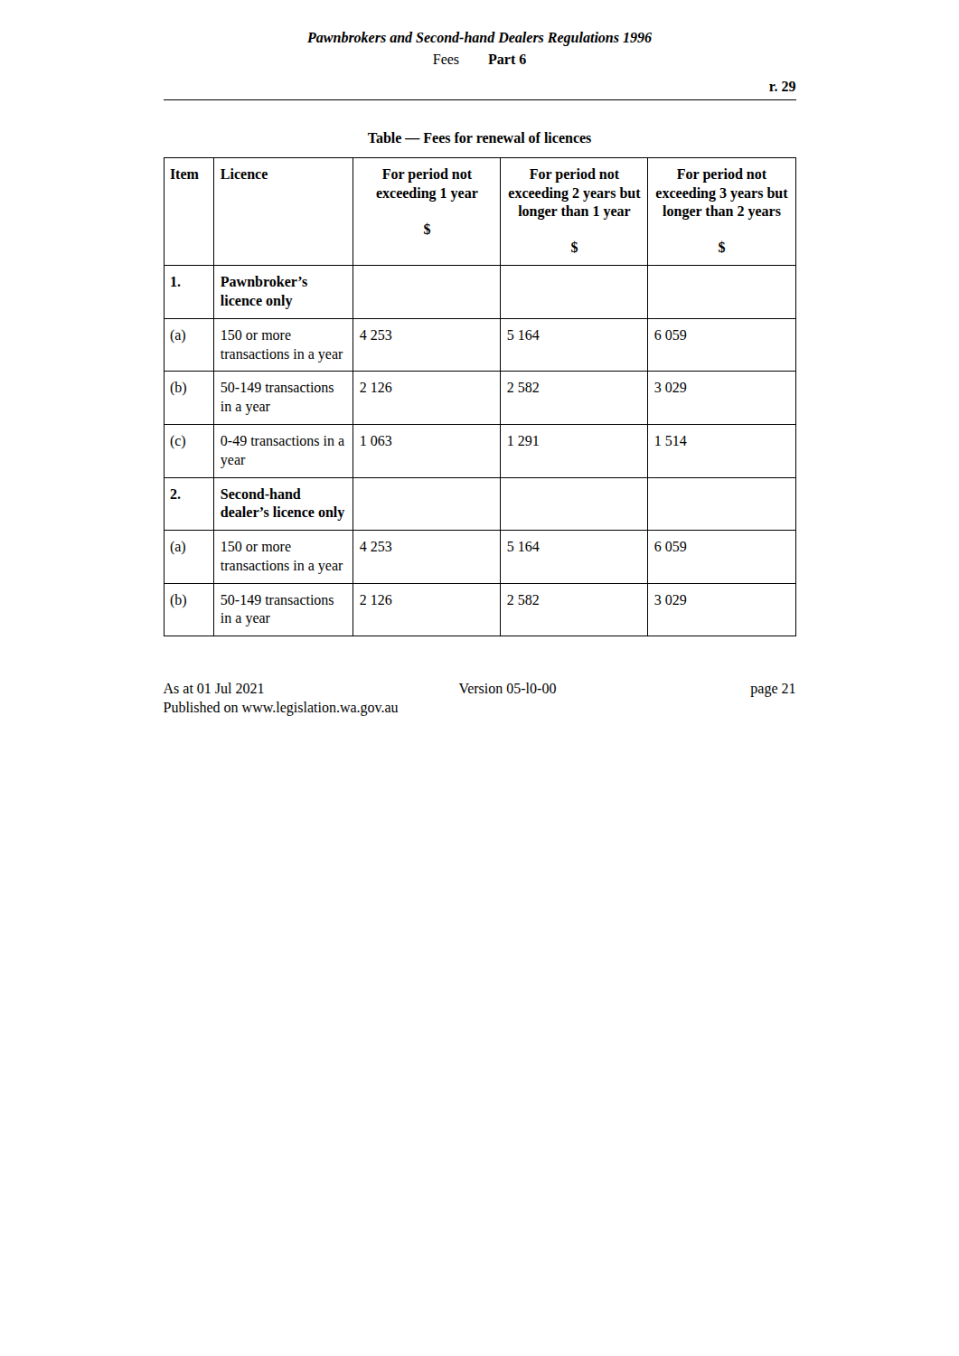Pawnbrokers and Second-hand Dealers Regulations 1996
Fees Part 6
r. 29
Table — Fees for renewal of licences
| Item | Licence | For period not exceeding 1 year $ | For period not exceeding 2 years but longer than 1 year $ | For period not exceeding 3 years but longer than 2 years $ |
| --- | --- | --- | --- | --- |
| 1. | Pawnbroker’s licence only | | | |
| (a) | 150 or more transactions in a year | 4 253 | 5 164 | 6 059 |
| (b) | 50-149 transactions in a year | 2 126 | 2 582 | 3 029 |
| (c) | 0-49 transactions in a year | 1 063 | 1 291 | 1 514 |
| 2. | Second-hand dealer’s licence only | | | |
| (a) | 150 or more transactions in a year | 4 253 | 5 164 | 6 059 |
| (b) | 50-149 transactions in a year | 2 126 | 2 582 | 3 029 |
As at 01 Jul 2021 Version 05-l0-00 page 21
Published on www.legislation.wa.gov.au